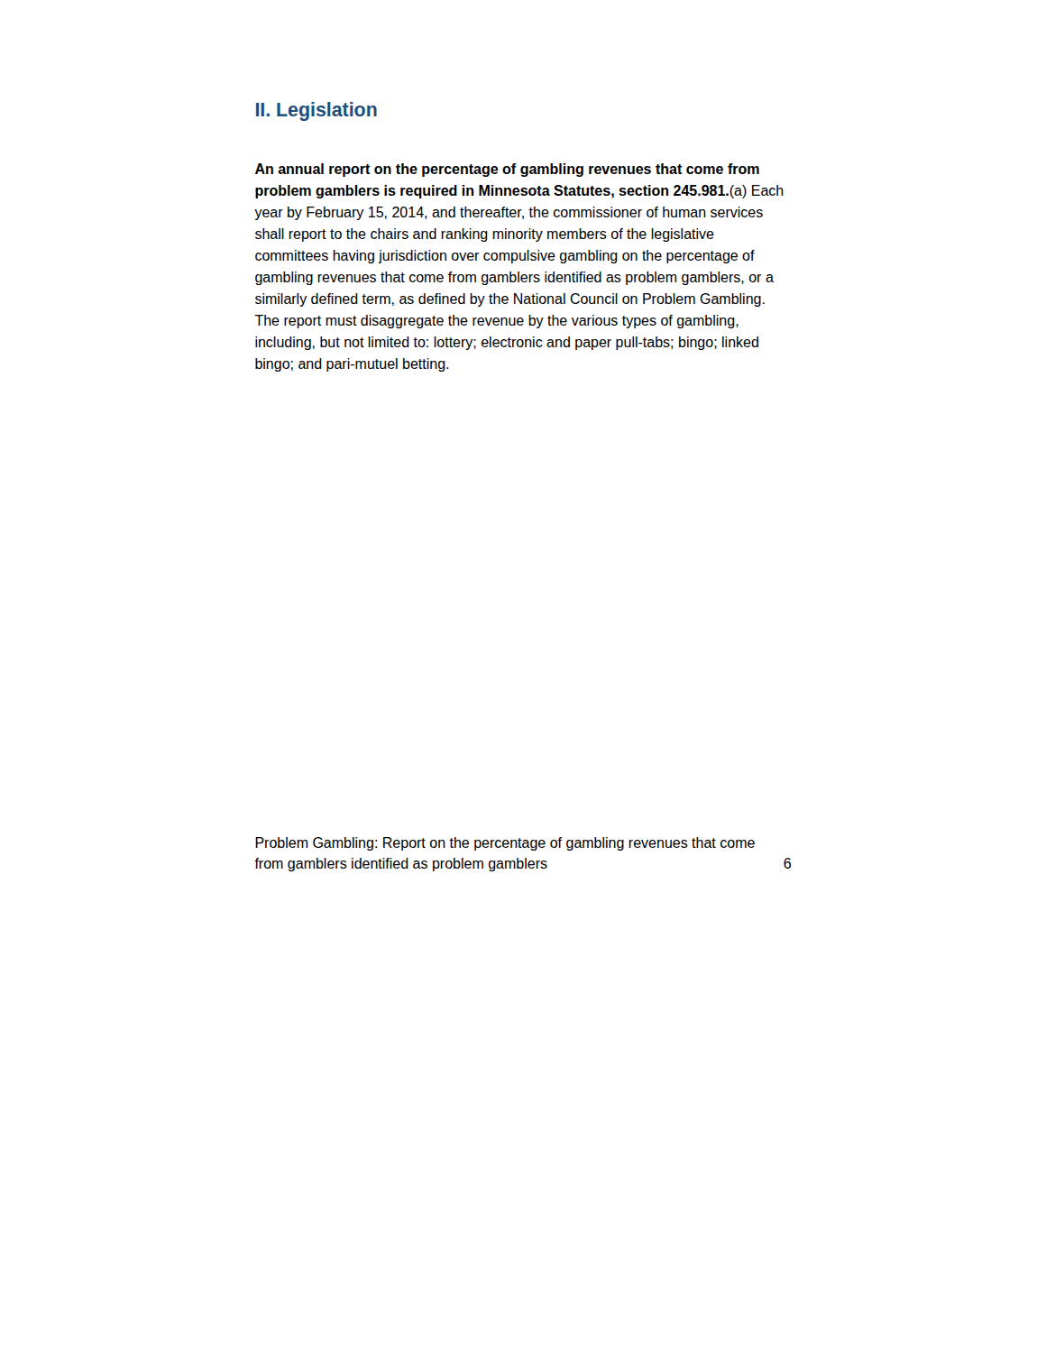II. Legislation
An annual report on the percentage of gambling revenues that come from problem gamblers is required in Minnesota Statutes, section 245.981.(a) Each year by February 15, 2014, and thereafter, the commissioner of human services shall report to the chairs and ranking minority members of the legislative committees having jurisdiction over compulsive gambling on the percentage of gambling revenues that come from gamblers identified as problem gamblers, or a similarly defined term, as defined by the National Council on Problem Gambling. The report must disaggregate the revenue by the various types of gambling, including, but not limited to: lottery; electronic and paper pull-tabs; bingo; linked bingo; and pari-mutuel betting.
Problem Gambling: Report on the percentage of gambling revenues that come from gamblers identified as problem gamblers
6